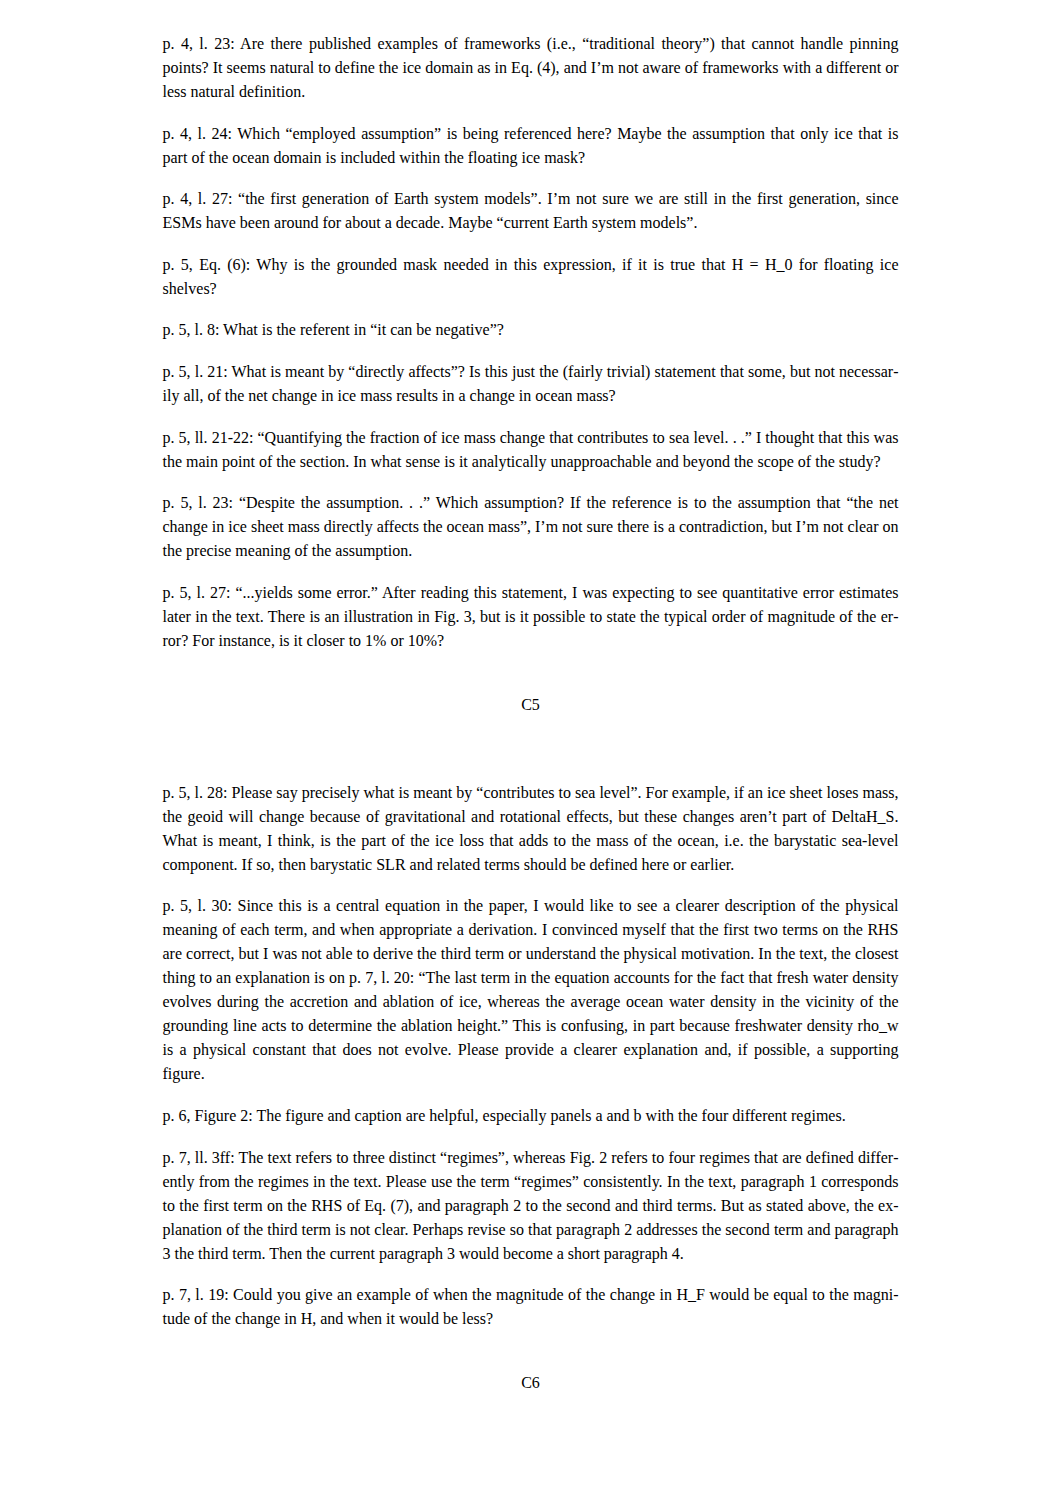p. 4, l. 23: Are there published examples of frameworks (i.e., “traditional theory”) that cannot handle pinning points? It seems natural to define the ice domain as in Eq. (4), and I’m not aware of frameworks with a different or less natural definition.
p. 4, l. 24: Which “employed assumption” is being referenced here? Maybe the assumption that only ice that is part of the ocean domain is included within the floating ice mask?
p. 4, l. 27: “the first generation of Earth system models”. I’m not sure we are still in the first generation, since ESMs have been around for about a decade. Maybe “current Earth system models”.
p. 5, Eq. (6): Why is the grounded mask needed in this expression, if it is true that H = H_0 for floating ice shelves?
p. 5, l. 8: What is the referent in “it can be negative”?
p. 5, l. 21: What is meant by “directly affects”? Is this just the (fairly trivial) statement that some, but not necessarily all, of the net change in ice mass results in a change in ocean mass?
p. 5, ll. 21-22: “Quantifying the fraction of ice mass change that contributes to sea level. . .” I thought that this was the main point of the section. In what sense is it analytically unapproachable and beyond the scope of the study?
p. 5, l. 23: “Despite the assumption. . .” Which assumption? If the reference is to the assumption that “the net change in ice sheet mass directly affects the ocean mass”, I’m not sure there is a contradiction, but I’m not clear on the precise meaning of the assumption.
p. 5, l. 27: “...yields some error.” After reading this statement, I was expecting to see quantitative error estimates later in the text. There is an illustration in Fig. 3, but is it possible to state the typical order of magnitude of the error? For instance, is it closer to 1% or 10%?
C5
p. 5, l. 28: Please say precisely what is meant by “contributes to sea level”. For example, if an ice sheet loses mass, the geoid will change because of gravitational and rotational effects, but these changes aren’t part of DeltaH_S. What is meant, I think, is the part of the ice loss that adds to the mass of the ocean, i.e. the barystatic sea-level component. If so, then barystatic SLR and related terms should be defined here or earlier.
p. 5, l. 30: Since this is a central equation in the paper, I would like to see a clearer description of the physical meaning of each term, and when appropriate a derivation. I convinced myself that the first two terms on the RHS are correct, but I was not able to derive the third term or understand the physical motivation. In the text, the closest thing to an explanation is on p. 7, l. 20: “The last term in the equation accounts for the fact that fresh water density evolves during the accretion and ablation of ice, whereas the average ocean water density in the vicinity of the grounding line acts to determine the ablation height.” This is confusing, in part because freshwater density rho_w is a physical constant that does not evolve. Please provide a clearer explanation and, if possible, a supporting figure.
p. 6, Figure 2: The figure and caption are helpful, especially panels a and b with the four different regimes.
p. 7, ll. 3ff: The text refers to three distinct “regimes”, whereas Fig. 2 refers to four regimes that are defined differently from the regimes in the text. Please use the term “regimes” consistently. In the text, paragraph 1 corresponds to the first term on the RHS of Eq. (7), and paragraph 2 to the second and third terms. But as stated above, the explanation of the third term is not clear. Perhaps revise so that paragraph 2 addresses the second term and paragraph 3 the third term. Then the current paragraph 3 would become a short paragraph 4.
p. 7, l. 19: Could you give an example of when the magnitude of the change in H_F would be equal to the magnitude of the change in H, and when it would be less?
C6